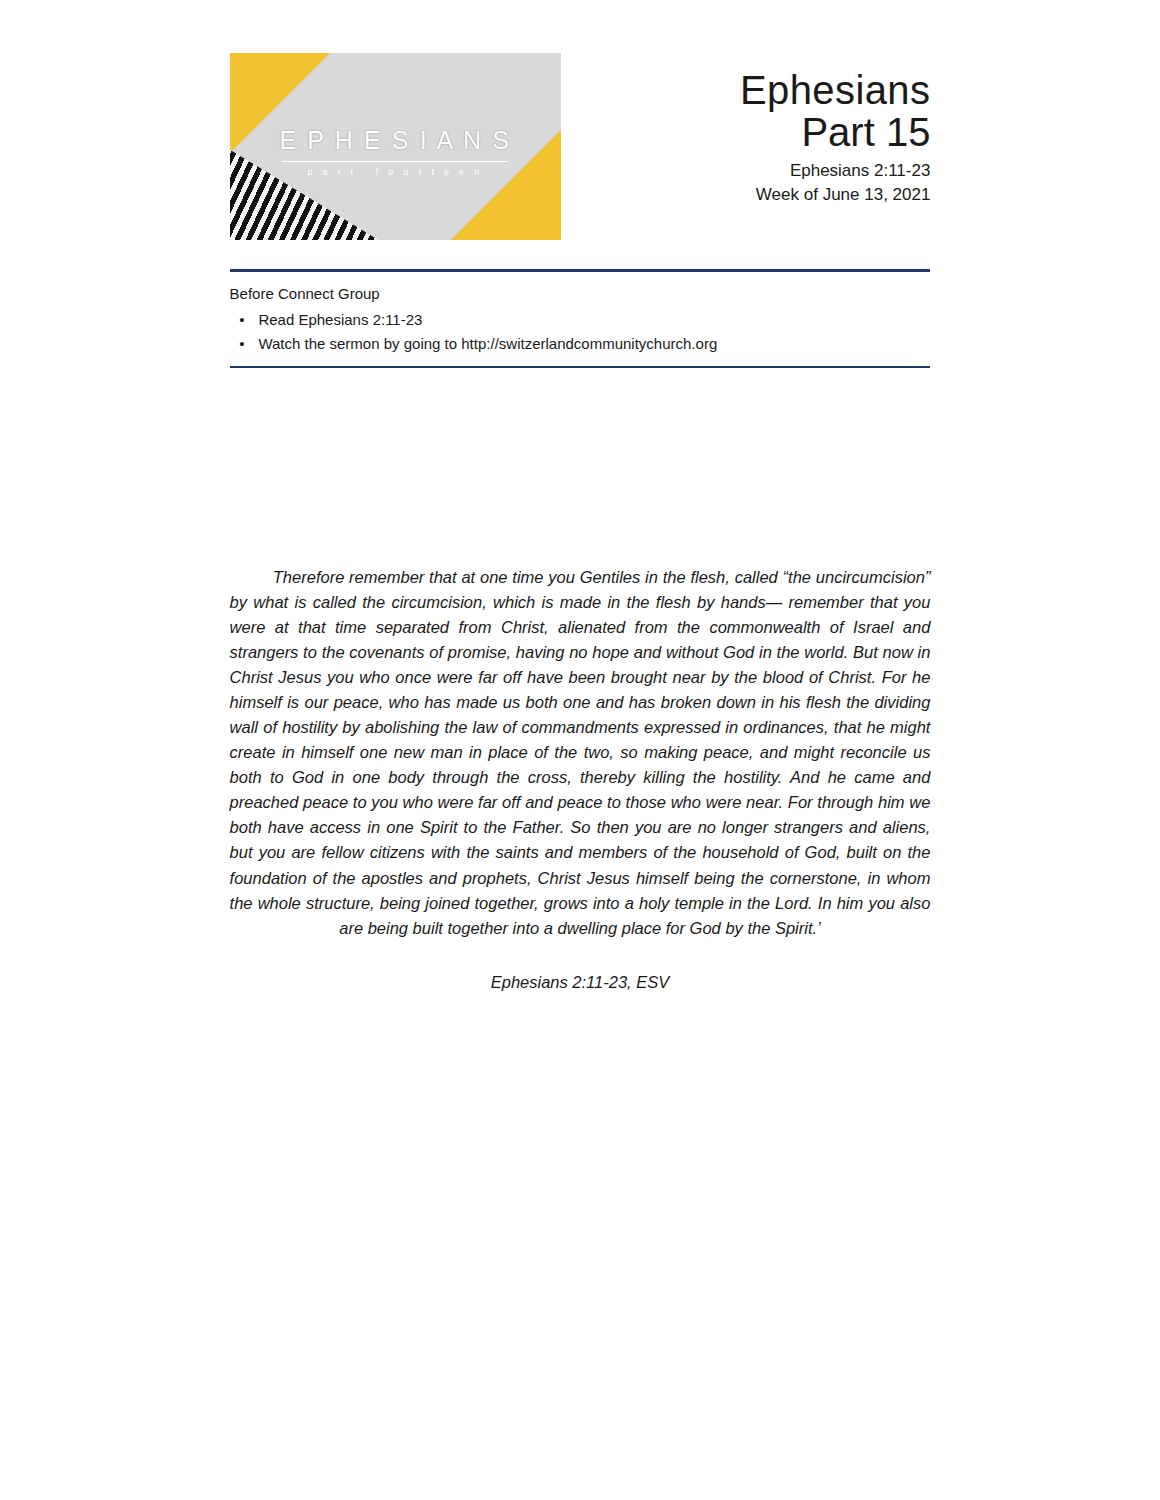E P H E S I A N S
p a r t f o u r t e e n
Ephesians
Part 15
Ephesians 2:11-23
Week of June 13, 2021
Before Connect Group
Read Ephesians 2:11-23
Watch the sermon by going to http://switzerlandcommunitychurch.org
Therefore remember that at one time you Gentiles in the flesh, called “the uncircumcision” by what is called the circumcision, which is made in the flesh by hands— remember that you were at that time separated from Christ, alienated from the commonwealth of Israel and strangers to the covenants of promise, having no hope and without God in the world. But now in Christ Jesus you who once were far off have been brought near by the blood of Christ. For he himself is our peace, who has made us both one and has broken down in his flesh the dividing wall of hostility by abolishing the law of commandments expressed in ordinances, that he might create in himself one new man in place of the two, so making peace, and might reconcile us both to God in one body through the cross, thereby killing the hostility. And he came and preached peace to you who were far off and peace to those who were near. For through him we both have access in one Spirit to the Father. So then you are no longer strangers and aliens, but you are fellow citizens with the saints and members of the household of God, built on the foundation of the apostles and prophets, Christ Jesus himself being the cornerstone, in whom the whole structure, being joined together, grows into a holy temple in the Lord. In him you also are being built together into a dwelling place for God by the Spirit.’
Ephesians 2:11-23, ESV